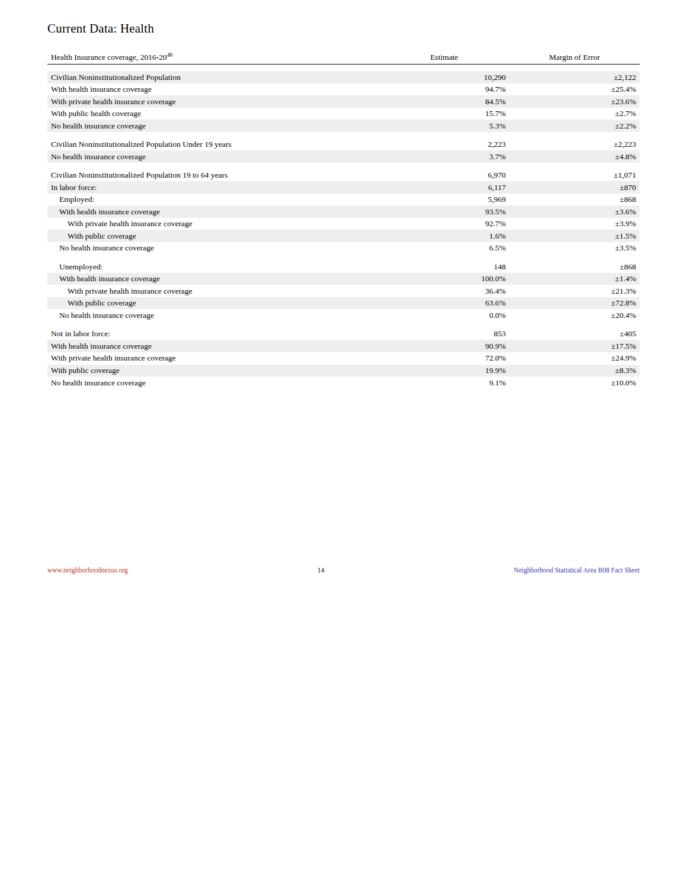Current Data: Health
| Health Insurance coverage, 2016-20 46 | Estimate | Margin of Error |
| --- | --- | --- |
| Civilian Noninstitutionalized Population | 10,290 | ±2,122 |
| With health insurance coverage | 94.7% | ±25.4% |
| With private health insurance coverage | 84.5% | ±23.6% |
| With public health coverage | 15.7% | ±2.7% |
| No health insurance coverage | 5.3% | ±2.2% |
| Civilian Noninstitutionalized Population Under 19 years | 2,223 | ±2,223 |
| No health insurance coverage | 3.7% | ±4.8% |
| Civilian Noninstitutionalized Population 19 to 64 years | 6,970 | ±1,071 |
| In labor force: | 6,117 | ±870 |
| Employed: | 5,969 | ±868 |
| With health insurance coverage | 93.5% | ±3.6% |
| With private health insurance coverage | 92.7% | ±3.9% |
| With public coverage | 1.6% | ±1.5% |
| No health insurance coverage | 6.5% | ±3.5% |
| Unemployed: | 148 | ±868 |
| With health insurance coverage | 100.0% | ±1.4% |
| With private health insurance coverage | 36.4% | ±21.3% |
| With public coverage | 63.6% | ±72.8% |
| No health insurance coverage | 0.0% | ±20.4% |
| Not in labor force: | 853 | ±405 |
| With health insurance coverage | 90.9% | ±17.5% |
| With private health insurance coverage | 72.0% | ±24.9% |
| With public coverage | 19.9% | ±8.3% |
| No health insurance coverage | 9.1% | ±10.0% |
www.neighborhoodnexus.org 14 Neighborhood Statistical Area B08 Fact Sheet